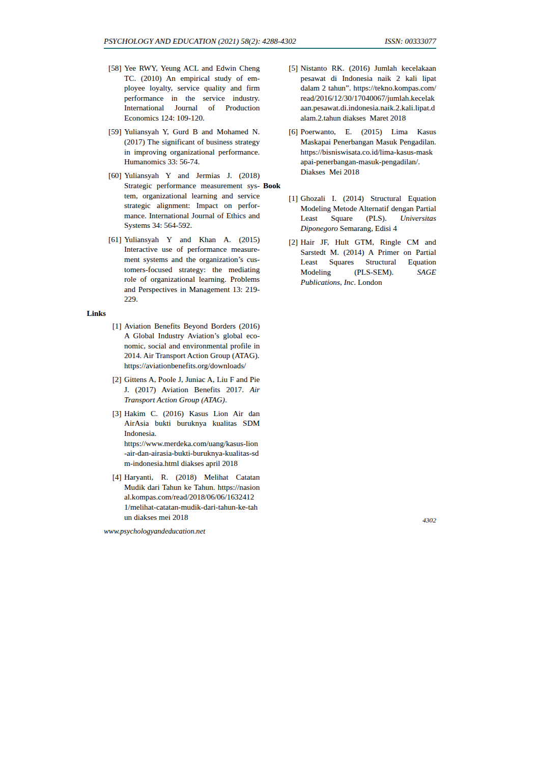PSYCHOLOGY AND EDUCATION (2021) 58(2): 4288-4302 ISSN: 00333077
[58] Yee RWY, Yeung ACL and Edwin Cheng TC. (2010) An empirical study of employee loyalty, service quality and firm performance in the service industry. International Journal of Production Economics 124: 109-120.
[59] Yuliansyah Y, Gurd B and Mohamed N. (2017) The significant of business strategy in improving organizational performance. Humanomics 33: 56-74.
[60] Yuliansyah Y and Jermias J. (2018) Strategic performance measurement system, organizational learning and service strategic alignment: Impact on performance. International Journal of Ethics and Systems 34: 564-592.
[61] Yuliansyah Y and Khan A. (2015) Interactive use of performance measurement systems and the organization’s customers-focused strategy: the mediating role of organizational learning. Problems and Perspectives in Management 13: 219-229.
Links
[1] Aviation Benefits Beyond Borders (2016) A Global Industry Aviation’s global economic, social and environmental profile in 2014. Air Transport Action Group (ATAG).
https://aviationbenefits.org/downloads/
[2] Gittens A, Poole J, Juniac A, Liu F and Pie J. (2017) Aviation Benefits 2017. Air Transport Action Group (ATAG).
[3] Hakim C. (2016) Kasus Lion Air dan AirAsia bukti buruknya kualitas SDM Indonesia.
https://www.merdeka.com/uang/kasus-lion-air-dan-airasia-bukti-buruknya-kualitas-sdm-indonesia.html diakses april 2018
[4] Haryanti, R. (2018) Melihat Catatan Mudik dari Tahun ke Tahun. https://nasional.kompas.com/read/2018/06/06/16324121/melihat-catatan-mudik-dari-tahun-ke-tahun diakses mei 2018
[5] Nistanto RK. (2016) Jumlah kecelakaan pesawat di Indonesia naik 2 kali lipat dalam 2 tahun”. https://tekno.kompas.com/read/2016/12/30/17040067/jumlah.kecelakaan.pesawat.di.indonesia.naik.2.kali.lipat.dalam.2.tahun diakses Maret 2018
[6] Poerwanto, E. (2015) Lima Kasus Maskapai Penerbangan Masuk Pengadilan. https://bisniswisata.co.id/lima-kasus-maskapai-penerbangan-masuk-pengadilan/. Diakses Mei 2018
Book
[1] Ghozali I. (2014) Structural Equation Modeling Metode Alternatif dengan Partial Least Square (PLS). Universitas Diponegoro Semarang, Edisi 4
[2] Hair JF, Hult GTM, Ringle CM and Sarstedt M. (2014) A Primer on Partial Least Squares Structural Equation Modeling (PLS-SEM). SAGE Publications, Inc. London
www.psychologyandeducation.net
4302